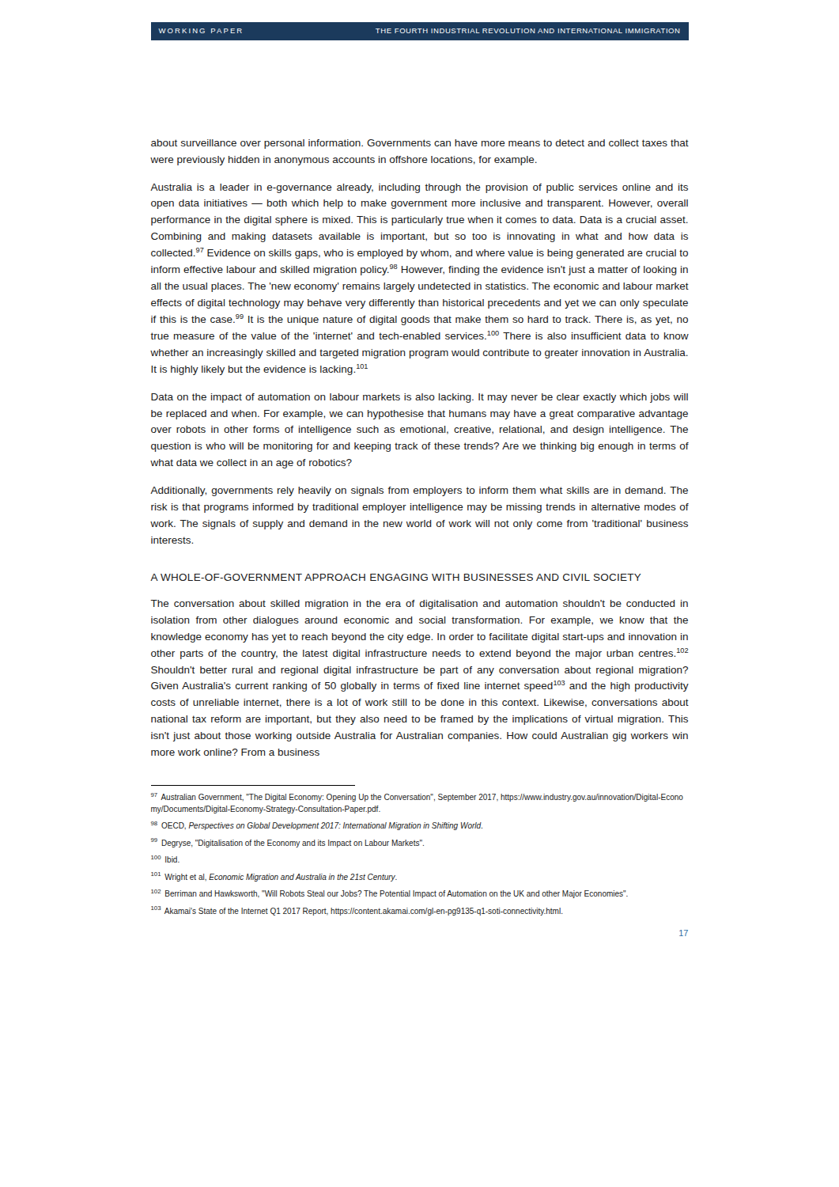WORKING PAPER THE FOURTH INDUSTRIAL REVOLUTION AND INTERNATIONAL IMMIGRATION
about surveillance over personal information. Governments can have more means to detect and collect taxes that were previously hidden in anonymous accounts in offshore locations, for example.
Australia is a leader in e-governance already, including through the provision of public services online and its open data initiatives — both which help to make government more inclusive and transparent. However, overall performance in the digital sphere is mixed. This is particularly true when it comes to data. Data is a crucial asset. Combining and making datasets available is important, but so too is innovating in what and how data is collected.97 Evidence on skills gaps, who is employed by whom, and where value is being generated are crucial to inform effective labour and skilled migration policy.98 However, finding the evidence isn't just a matter of looking in all the usual places. The 'new economy' remains largely undetected in statistics. The economic and labour market effects of digital technology may behave very differently than historical precedents and yet we can only speculate if this is the case.99 It is the unique nature of digital goods that make them so hard to track. There is, as yet, no true measure of the value of the 'internet' and tech-enabled services.100 There is also insufficient data to know whether an increasingly skilled and targeted migration program would contribute to greater innovation in Australia. It is highly likely but the evidence is lacking.101
Data on the impact of automation on labour markets is also lacking. It may never be clear exactly which jobs will be replaced and when. For example, we can hypothesise that humans may have a great comparative advantage over robots in other forms of intelligence such as emotional, creative, relational, and design intelligence. The question is who will be monitoring for and keeping track of these trends? Are we thinking big enough in terms of what data we collect in an age of robotics?
Additionally, governments rely heavily on signals from employers to inform them what skills are in demand. The risk is that programs informed by traditional employer intelligence may be missing trends in alternative modes of work. The signals of supply and demand in the new world of work will not only come from 'traditional' business interests.
A whole-of-government approach engaging with businesses and civil society
The conversation about skilled migration in the era of digitalisation and automation shouldn't be conducted in isolation from other dialogues around economic and social transformation. For example, we know that the knowledge economy has yet to reach beyond the city edge. In order to facilitate digital start-ups and innovation in other parts of the country, the latest digital infrastructure needs to extend beyond the major urban centres.102 Shouldn't better rural and regional digital infrastructure be part of any conversation about regional migration? Given Australia's current ranking of 50 globally in terms of fixed line internet speed103 and the high productivity costs of unreliable internet, there is a lot of work still to be done in this context. Likewise, conversations about national tax reform are important, but they also need to be framed by the implications of virtual migration. This isn't just about those working outside Australia for Australian companies. How could Australian gig workers win more work online? From a business
97 Australian Government, "The Digital Economy: Opening Up the Conversation", September 2017, https://www.industry.gov.au/innovation/Digital-Economy/Documents/Digital-Economy-Strategy-Consultation-Paper.pdf.
98 OECD, Perspectives on Global Development 2017: International Migration in Shifting World.
99 Degryse, "Digitalisation of the Economy and its Impact on Labour Markets".
100 Ibid.
101 Wright et al, Economic Migration and Australia in the 21st Century.
102 Berriman and Hawksworth, "Will Robots Steal our Jobs? The Potential Impact of Automation on the UK and other Major Economies".
103 Akamai's State of the Internet Q1 2017 Report, https://content.akamai.com/gl-en-pg9135-q1-soti-connectivity.html.
17